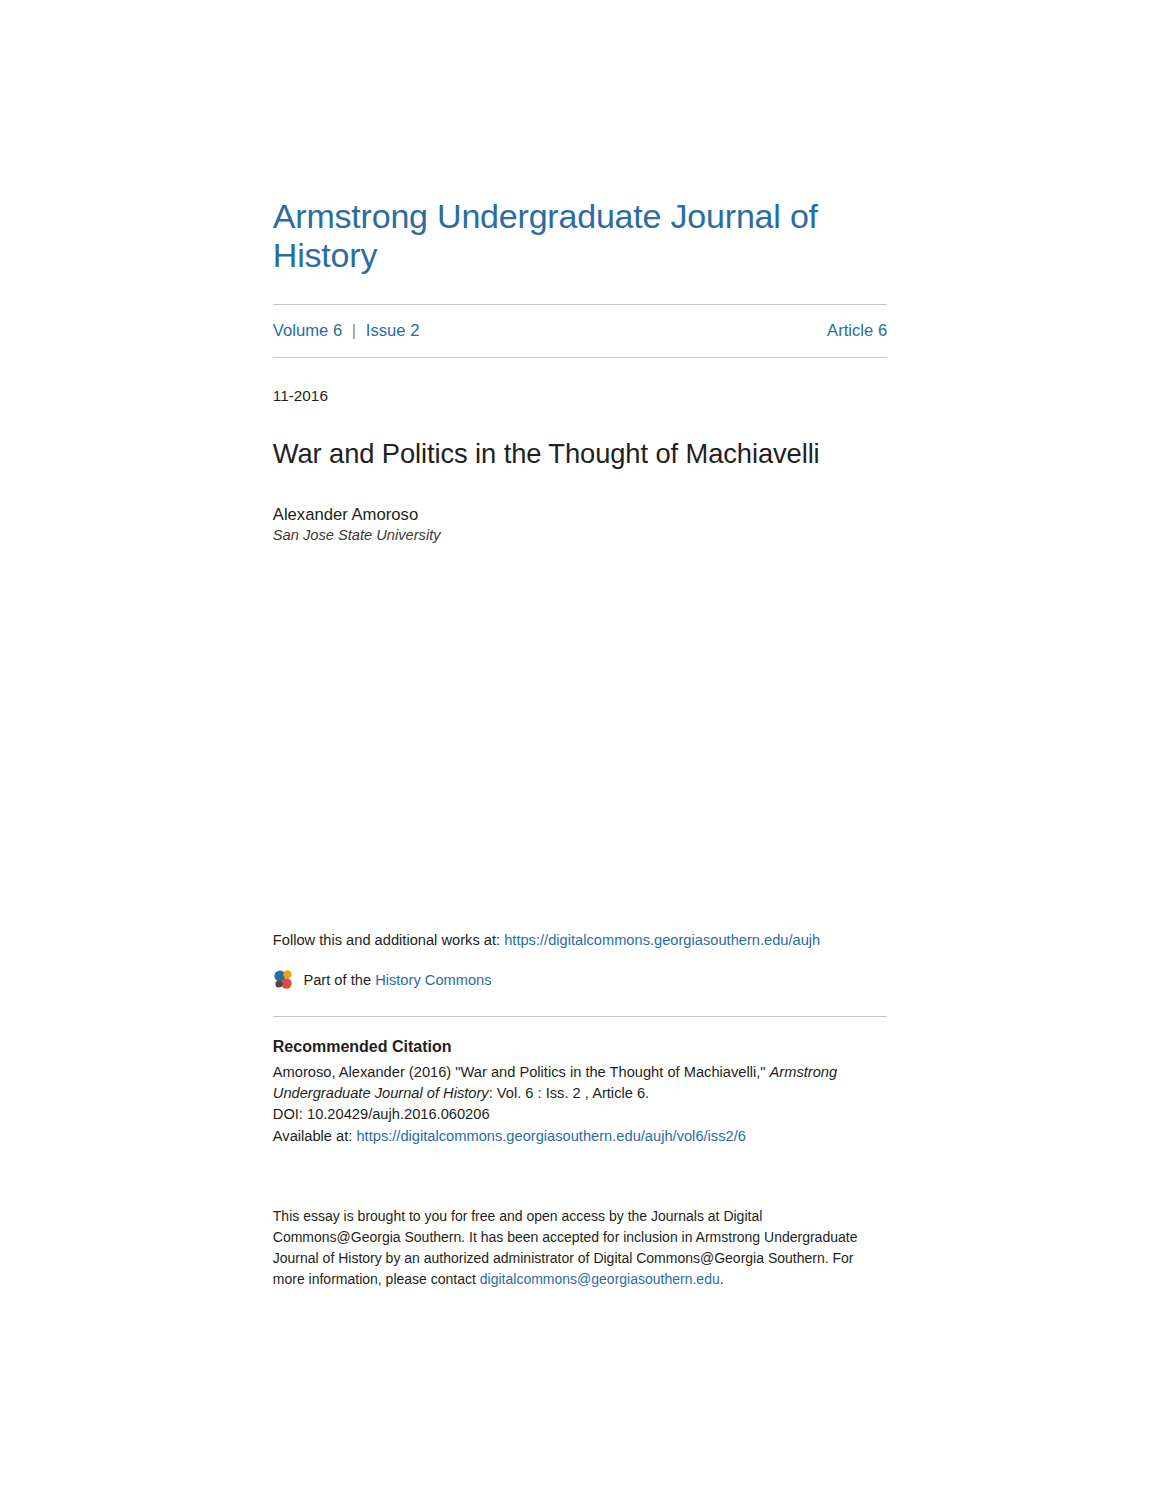Armstrong Undergraduate Journal of History
Volume 6 | Issue 2
Article 6
11-2016
War and Politics in the Thought of Machiavelli
Alexander Amoroso
San Jose State University
Follow this and additional works at: https://digitalcommons.georgiasouthern.edu/aujh
Part of the History Commons
Recommended Citation
Amoroso, Alexander (2016) "War and Politics in the Thought of Machiavelli," Armstrong Undergraduate Journal of History: Vol. 6 : Iss. 2 , Article 6.
DOI: 10.20429/aujh.2016.060206
Available at: https://digitalcommons.georgiasouthern.edu/aujh/vol6/iss2/6
This essay is brought to you for free and open access by the Journals at Digital Commons@Georgia Southern. It has been accepted for inclusion in Armstrong Undergraduate Journal of History by an authorized administrator of Digital Commons@Georgia Southern. For more information, please contact digitalcommons@georgiasouthern.edu.